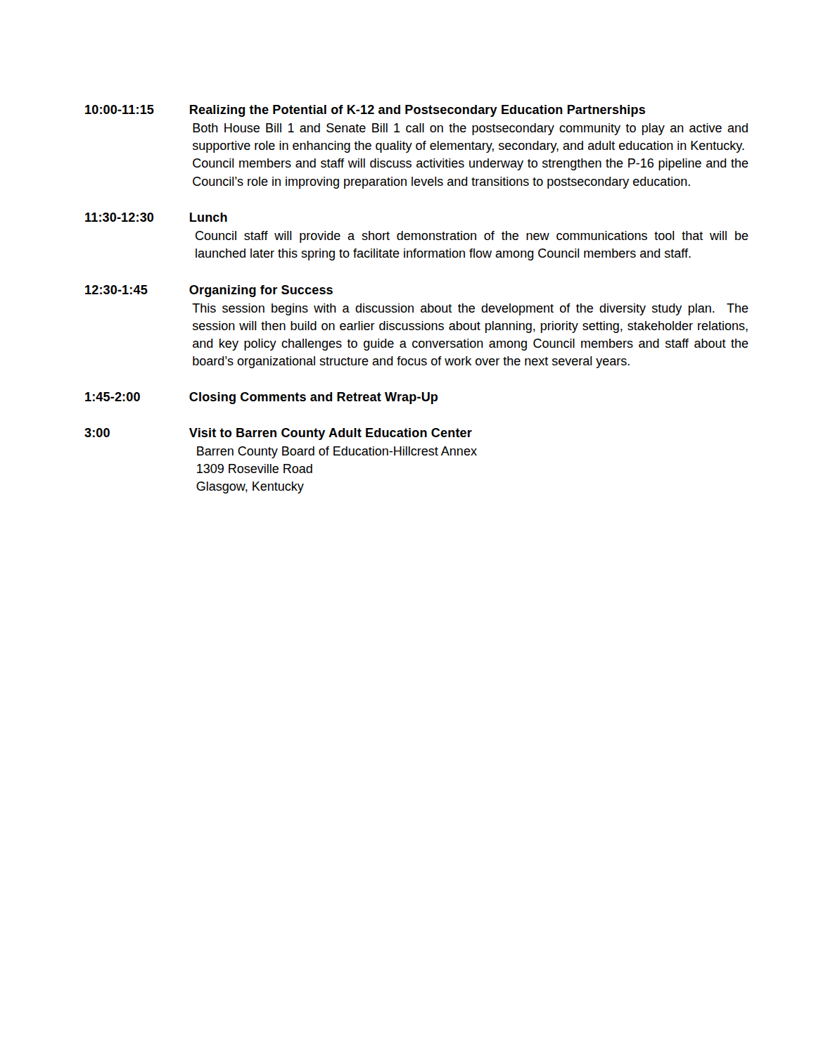10:00-11:15
Realizing the Potential of K-12 and Postsecondary Education Partnerships
Both House Bill 1 and Senate Bill 1 call on the postsecondary community to play an active and supportive role in enhancing the quality of elementary, secondary, and adult education in Kentucky. Council members and staff will discuss activities underway to strengthen the P-16 pipeline and the Council’s role in improving preparation levels and transitions to postsecondary education.
11:30-12:30
Lunch
Council staff will provide a short demonstration of the new communications tool that will be launched later this spring to facilitate information flow among Council members and staff.
12:30-1:45
Organizing for Success
This session begins with a discussion about the development of the diversity study plan. The session will then build on earlier discussions about planning, priority setting, stakeholder relations, and key policy challenges to guide a conversation among Council members and staff about the board’s organizational structure and focus of work over the next several years.
1:45-2:00
Closing Comments and Retreat Wrap-Up
3:00
Visit to Barren County Adult Education Center
Barren County Board of Education-Hillcrest Annex
1309 Roseville Road
Glasgow, Kentucky